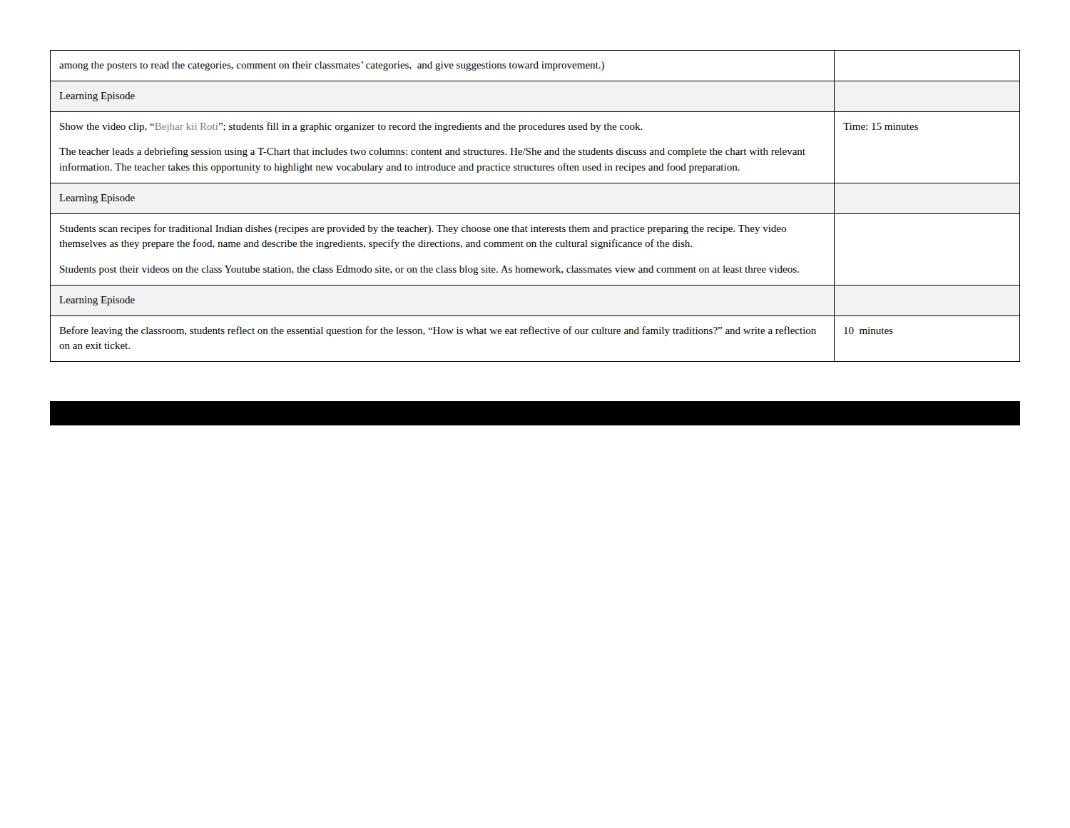| among the posters to read the categories, comment on their classmates’ categories, and give suggestions toward improvement.) | |
| Learning Episode | |
| Show the video clip, “ Bejhar kii Roti ”; students fill in a graphic organizer to record the ingredients and the procedures used by the cook. The teacher leads a debriefing session using a T-Chart that includes two columns: content and structures. He/She and the students discuss and complete the chart with relevant information. The teacher takes this opportunity to highlight new vocabulary and to introduce and practice structures often used in recipes and food preparation. | Time: 15 minutes |
| Learning Episode | |
| Students scan recipes for traditional Indian dishes (recipes are provided by the teacher). They choose one that interests them and practice preparing the recipe. They video themselves as they prepare the food, name and describe the ingredients, specify the directions, and comment on the cultural significance of the dish. Students post their videos on the class Youtube station, the class Edmodo site, or on the class blog site. As homework, classmates view and comment on at least three videos. | |
| Learning Episode | |
| Before leaving the classroom, students reflect on the essential question for the lesson, “How is what we eat reflective of our culture and family traditions?” and write a reflection on an exit ticket. | 10 minutes |